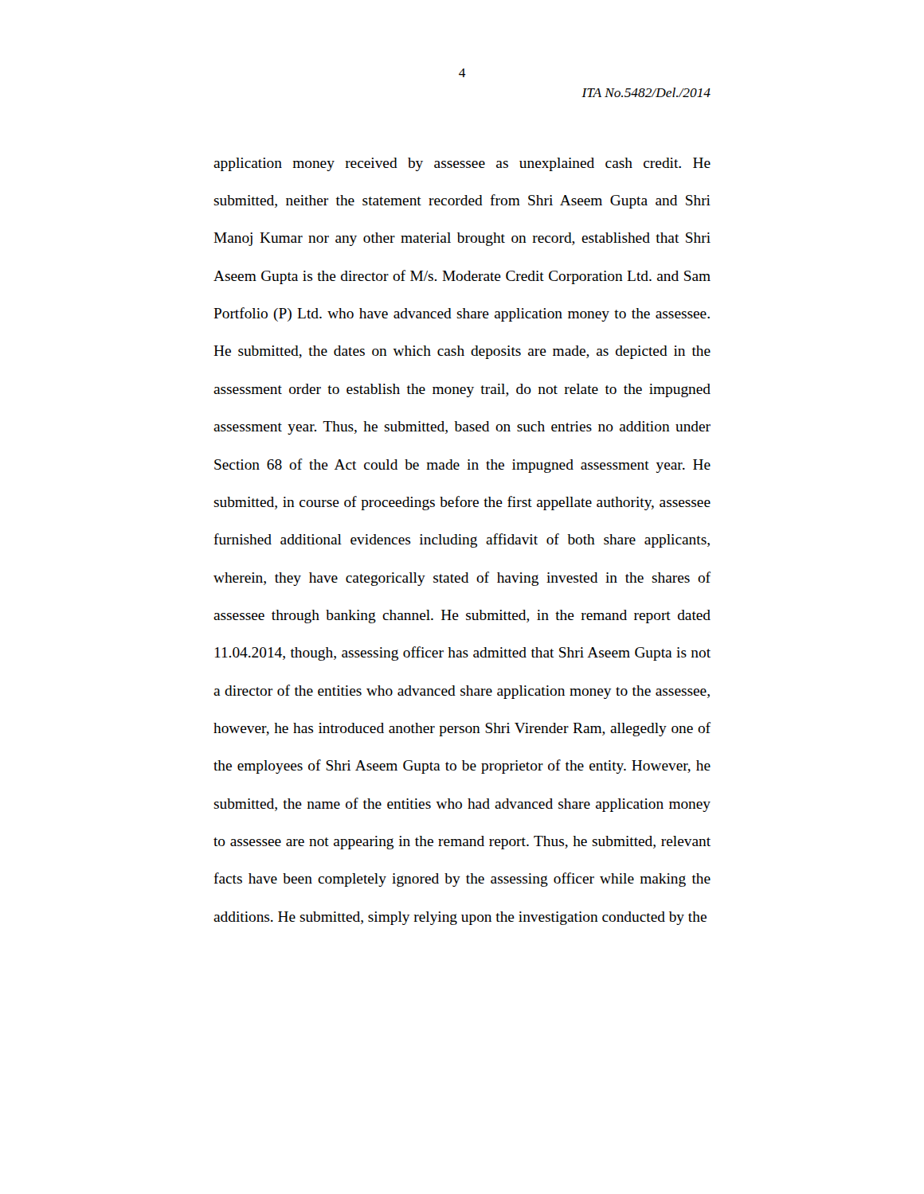4
ITA No.5482/Del./2014
application money received by assessee as unexplained cash credit. He submitted, neither the statement recorded from Shri Aseem Gupta and Shri Manoj Kumar nor any other material brought on record, established that Shri Aseem Gupta is the director of M/s. Moderate Credit Corporation Ltd. and Sam Portfolio (P) Ltd. who have advanced share application money to the assessee. He submitted, the dates on which cash deposits are made, as depicted in the assessment order to establish the money trail, do not relate to the impugned assessment year. Thus, he submitted, based on such entries no addition under Section 68 of the Act could be made in the impugned assessment year. He submitted, in course of proceedings before the first appellate authority, assessee furnished additional evidences including affidavit of both share applicants, wherein, they have categorically stated of having invested in the shares of assessee through banking channel. He submitted, in the remand report dated 11.04.2014, though, assessing officer has admitted that Shri Aseem Gupta is not a director of the entities who advanced share application money to the assessee, however, he has introduced another person Shri Virender Ram, allegedly one of the employees of Shri Aseem Gupta to be proprietor of the entity. However, he submitted, the name of the entities who had advanced share application money to assessee are not appearing in the remand report. Thus, he submitted, relevant facts have been completely ignored by the assessing officer while making the additions. He submitted, simply relying upon the investigation conducted by the